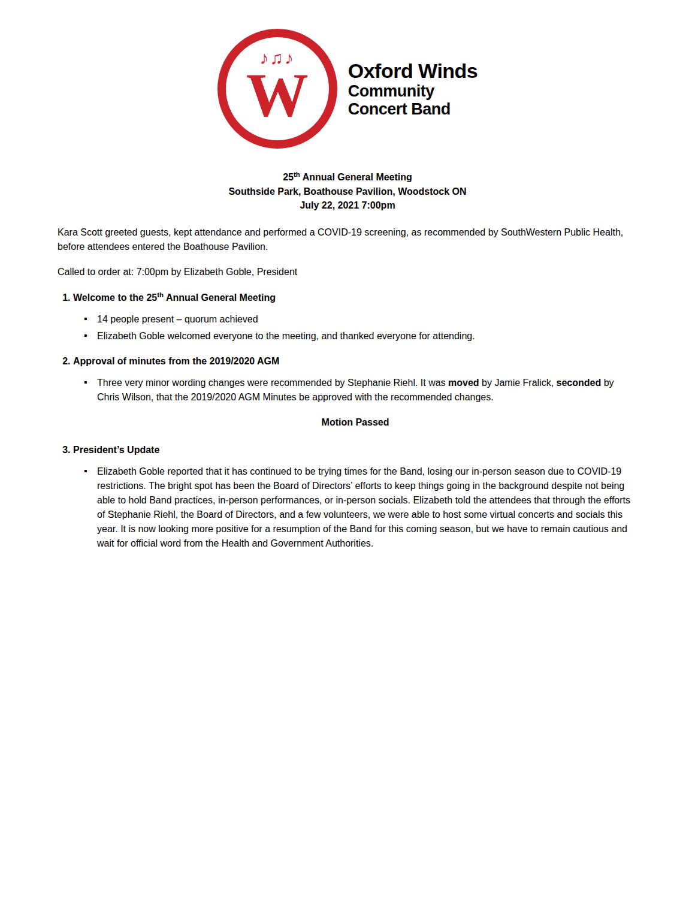♪♫♪
W
Oxford Winds
Community
Concert Band
25th Annual General Meeting
Southside Park, Boathouse Pavilion, Woodstock ON
July 22, 2021 7:00pm
Kara Scott greeted guests, kept attendance and performed a COVID-19 screening, as recommended by SouthWestern Public Health, before attendees entered the Boathouse Pavilion.
Called to order at: 7:00pm by Elizabeth Goble, President
Welcome to the 25th Annual General Meeting
14 people present – quorum achieved
Elizabeth Goble welcomed everyone to the meeting, and thanked everyone for attending.
Approval of minutes from the 2019/2020 AGM
Three very minor wording changes were recommended by Stephanie Riehl. It was moved by Jamie Fralick, seconded by Chris Wilson, that the 2019/2020 AGM Minutes be approved with the recommended changes.
Motion Passed
President’s Update
Elizabeth Goble reported that it has continued to be trying times for the Band, losing our in-person season due to COVID-19 restrictions. The bright spot has been the Board of Directors’ efforts to keep things going in the background despite not being able to hold Band practices, in-person performances, or in-person socials. Elizabeth told the attendees that through the efforts of Stephanie Riehl, the Board of Directors, and a few volunteers, we were able to host some virtual concerts and socials this year. It is now looking more positive for a resumption of the Band for this coming season, but we have to remain cautious and wait for official word from the Health and Government Authorities.